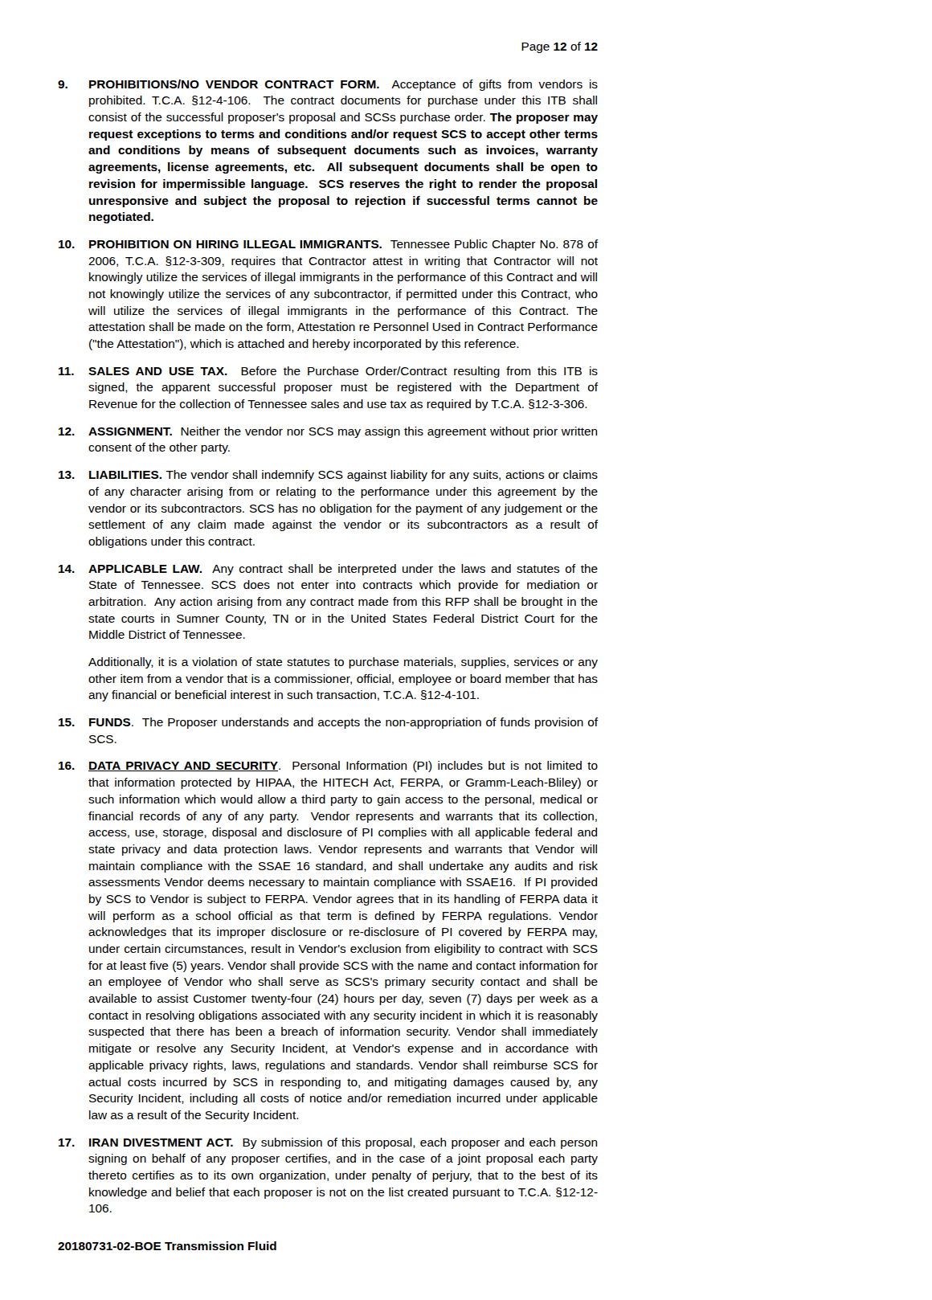Page 12 of 12
PROHIBITIONS/NO VENDOR CONTRACT FORM. Acceptance of gifts from vendors is prohibited. T.C.A. §12-4-106. The contract documents for purchase under this ITB shall consist of the successful proposer's proposal and SCSs purchase order. The proposer may request exceptions to terms and conditions and/or request SCS to accept other terms and conditions by means of subsequent documents such as invoices, warranty agreements, license agreements, etc. All subsequent documents shall be open to revision for impermissible language. SCS reserves the right to render the proposal unresponsive and subject the proposal to rejection if successful terms cannot be negotiated.
PROHIBITION ON HIRING ILLEGAL IMMIGRANTS. Tennessee Public Chapter No. 878 of 2006, T.C.A. §12-3-309, requires that Contractor attest in writing that Contractor will not knowingly utilize the services of illegal immigrants in the performance of this Contract and will not knowingly utilize the services of any subcontractor, if permitted under this Contract, who will utilize the services of illegal immigrants in the performance of this Contract. The attestation shall be made on the form, Attestation re Personnel Used in Contract Performance ("the Attestation"), which is attached and hereby incorporated by this reference.
SALES AND USE TAX. Before the Purchase Order/Contract resulting from this ITB is signed, the apparent successful proposer must be registered with the Department of Revenue for the collection of Tennessee sales and use tax as required by T.C.A. §12-3-306.
ASSIGNMENT. Neither the vendor nor SCS may assign this agreement without prior written consent of the other party.
LIABILITIES. The vendor shall indemnify SCS against liability for any suits, actions or claims of any character arising from or relating to the performance under this agreement by the vendor or its subcontractors. SCS has no obligation for the payment of any judgement or the settlement of any claim made against the vendor or its subcontractors as a result of obligations under this contract.
APPLICABLE LAW. Any contract shall be interpreted under the laws and statutes of the State of Tennessee. SCS does not enter into contracts which provide for mediation or arbitration. Any action arising from any contract made from this RFP shall be brought in the state courts in Sumner County, TN or in the United States Federal District Court for the Middle District of Tennessee.
Additionally, it is a violation of state statutes to purchase materials, supplies, services or any other item from a vendor that is a commissioner, official, employee or board member that has any financial or beneficial interest in such transaction, T.C.A. §12-4-101.
FUNDS. The Proposer understands and accepts the non-appropriation of funds provision of SCS.
DATA PRIVACY AND SECURITY. Personal Information (PI) includes but is not limited to that information protected by HIPAA, the HITECH Act, FERPA, or Gramm-Leach-Bliley) or such information which would allow a third party to gain access to the personal, medical or financial records of any of any party. Vendor represents and warrants that its collection, access, use, storage, disposal and disclosure of PI complies with all applicable federal and state privacy and data protection laws. Vendor represents and warrants that Vendor will maintain compliance with the SSAE 16 standard, and shall undertake any audits and risk assessments Vendor deems necessary to maintain compliance with SSAE16. If PI provided by SCS to Vendor is subject to FERPA. Vendor agrees that in its handling of FERPA data it will perform as a school official as that term is defined by FERPA regulations. Vendor acknowledges that its improper disclosure or re-disclosure of PI covered by FERPA may, under certain circumstances, result in Vendor's exclusion from eligibility to contract with SCS for at least five (5) years. Vendor shall provide SCS with the name and contact information for an employee of Vendor who shall serve as SCS's primary security contact and shall be available to assist Customer twenty-four (24) hours per day, seven (7) days per week as a contact in resolving obligations associated with any security incident in which it is reasonably suspected that there has been a breach of information security. Vendor shall immediately mitigate or resolve any Security Incident, at Vendor's expense and in accordance with applicable privacy rights, laws, regulations and standards. Vendor shall reimburse SCS for actual costs incurred by SCS in responding to, and mitigating damages caused by, any Security Incident, including all costs of notice and/or remediation incurred under applicable law as a result of the Security Incident.
IRAN DIVESTMENT ACT. By submission of this proposal, each proposer and each person signing on behalf of any proposer certifies, and in the case of a joint proposal each party thereto certifies as to its own organization, under penalty of perjury, that to the best of its knowledge and belief that each proposer is not on the list created pursuant to T.C.A. §12-12-106.
20180731-02-BOE Transmission Fluid